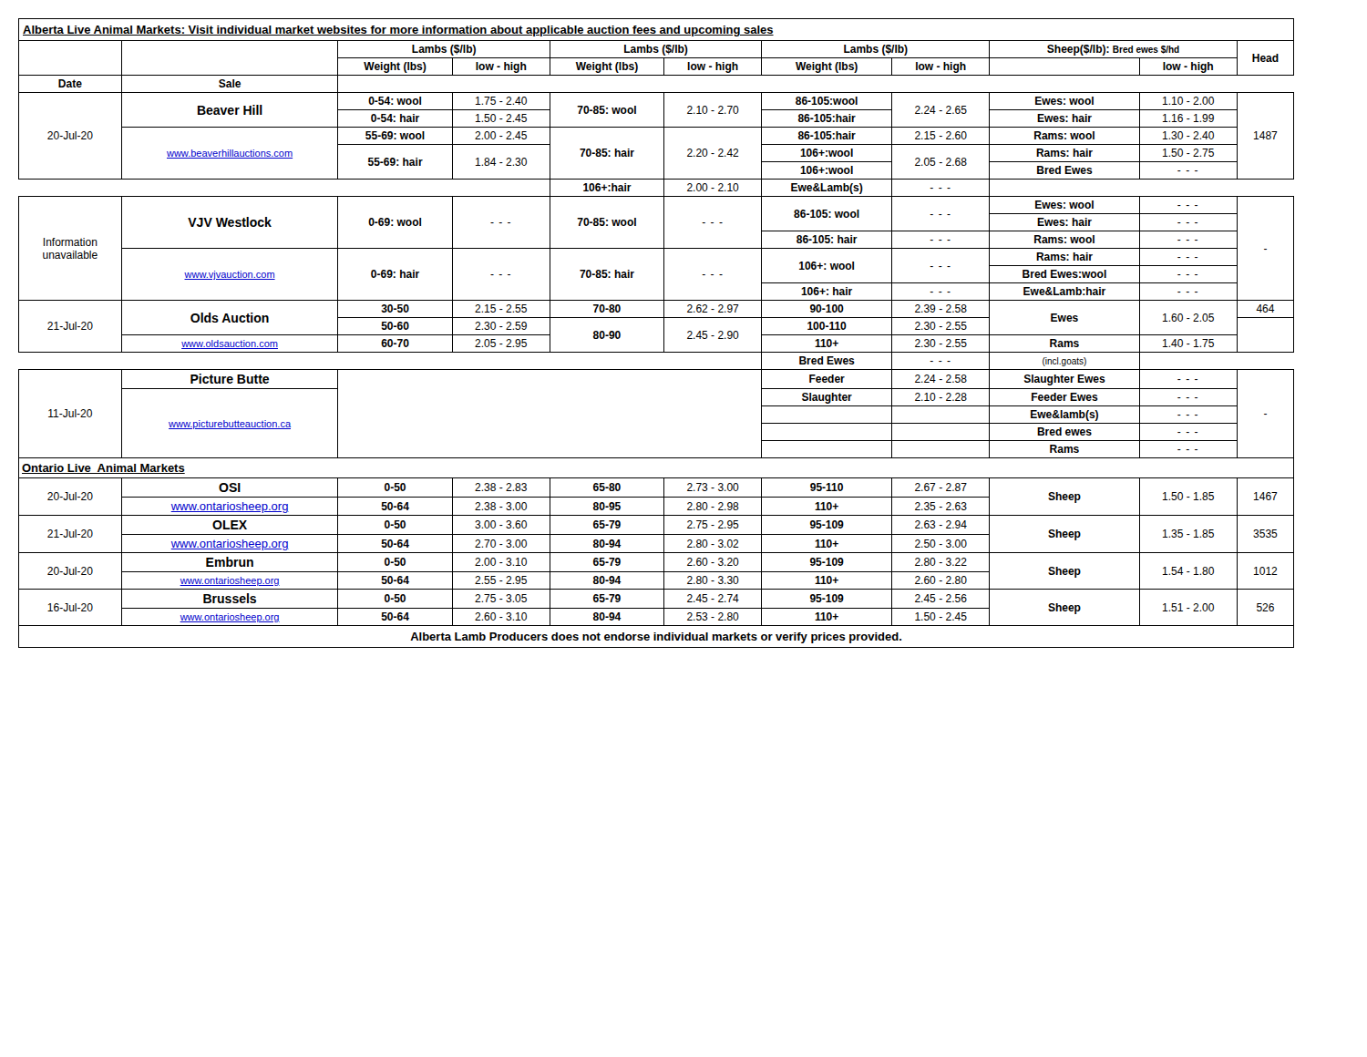| Alberta Live Animal Markets: Visit individual market websites for more information about applicable auction fees and upcoming sales |
| | | Lambs ($/lb) | Lambs ($/lb) | Lambs ($/lb) | Sheep($/lb) : Bred ewes $/hd | Head |
| Weight (lbs) | low - high | Weight (lbs) | low - high | Weight (lbs) | low - high | | low - high |
| Date | Sale | |
| 20-Jul-20 | Beaver Hill | 0-54: wool | 1.75 - 2.40 | 70-85: wool | 2.10 - 2.70 | 86-105:wool | 2.24 - 2.65 | Ewes: wool | 1.10 - 2.00 | 1487 |
| 0-54: hair | 1.50 - 2.45 | 86-105:hair | Ewes: hair | 1.16 - 1.99 |
| www.beaverhillauctions.com | 55-69: wool | 2.00 - 2.45 | 70-85: hair | 2.20 - 2.42 | 86-105:hair | 2.15 - 2.60 | Rams: wool | 1.30 - 2.40 |
| 55-69: hair | 1.84 - 2.30 | 106+:wool | 2.05 - 2.68 | Rams: hair | 1.50 - 2.75 |
| 106+:wool | Bred Ewes | - - - |
| | | 106+:hair | 2.00 - 2.10 | Ewe&Lamb(s) | - - - | |
| Information unavailable | VJV Westlock | 0-69: wool | - - - | 70-85: wool | - - - | 86-105: wool | - - - | Ewes: wool | - - - | - |
| Ewes: hair | - - - |
| 86-105: hair | - - - | Rams: wool | - - - |
| www.vjvauction.com | 0-69: hair | - - - | 70-85: hair | - - - | 106+: wool | - - - | Rams: hair | - - - |
| Bred Ewes:wool | - - - |
| 106+: hair | - - - | Ewe&Lamb:hair | - - - |
| 21-Jul-20 | Olds Auction | 30-50 | 2.15 - 2.55 | 70-80 | 2.62 - 2.97 | 90-100 | 2.39 - 2.58 | Ewes | 1.60 - 2.05 | 464 |
| 50-60 | 2.30 - 2.59 | 80-90 | 2.45 - 2.90 | 100-110 | 2.30 - 2.55 | |
| www.oldsauction.com | 60-70 | 2.05 - 2.95 | 110+ | 2.30 - 2.55 | Rams | 1.40 - 1.75 |
| | | Bred Ewes | - - - | (incl.goats) |
| 11-Jul-20 | Picture Butte | | Feeder | 2.24 - 2.58 | Slaughter Ewes | - - - | - |
| www.picturebutteauction.ca | Slaughter | 2.10 - 2.28 | Feeder Ewes | - - - |
| | | Ewe&lamb(s) | - - - |
| | | Bred ewes | - - - |
| | | Rams | - - - |
| Ontario Live Animal Markets |
| 20-Jul-20 | OSI | 0-50 | 2.38 - 2.83 | 65-80 | 2.73 - 3.00 | 95-110 | 2.67 - 2.87 | Sheep | 1.50 - 1.85 | 1467 |
| www.ontariosheep.org | 50-64 | 2.38 - 3.00 | 80-95 | 2.80 - 2.98 | 110+ | 2.35 - 2.63 |
| 21-Jul-20 | OLEX | 0-50 | 3.00 - 3.60 | 65-79 | 2.75 - 2.95 | 95-109 | 2.63 - 2.94 | Sheep | 1.35 - 1.85 | 3535 |
| www.ontariosheep.org | 50-64 | 2.70 - 3.00 | 80-94 | 2.80 - 3.02 | 110+ | 2.50 - 3.00 |
| 20-Jul-20 | Embrun | 0-50 | 2.00 - 3.10 | 65-79 | 2.60 - 3.20 | 95-109 | 2.80 - 3.22 | Sheep | 1.54 - 1.80 | 1012 |
| www.ontariosheep.org | 50-64 | 2.55 - 2.95 | 80-94 | 2.80 - 3.30 | 110+ | 2.60 - 2.80 |
| 16-Jul-20 | Brussels | 0-50 | 2.75 - 3.05 | 65-79 | 2.45 - 2.74 | 95-109 | 2.45 - 2.56 | Sheep | 1.51 - 2.00 | 526 |
| www.ontariosheep.org | 50-64 | 2.60 - 3.10 | 80-94 | 2.53 - 2.80 | 110+ | 1.50 - 2.45 |
| Alberta Lamb Producers does not endorse individual markets or verify prices provided. |